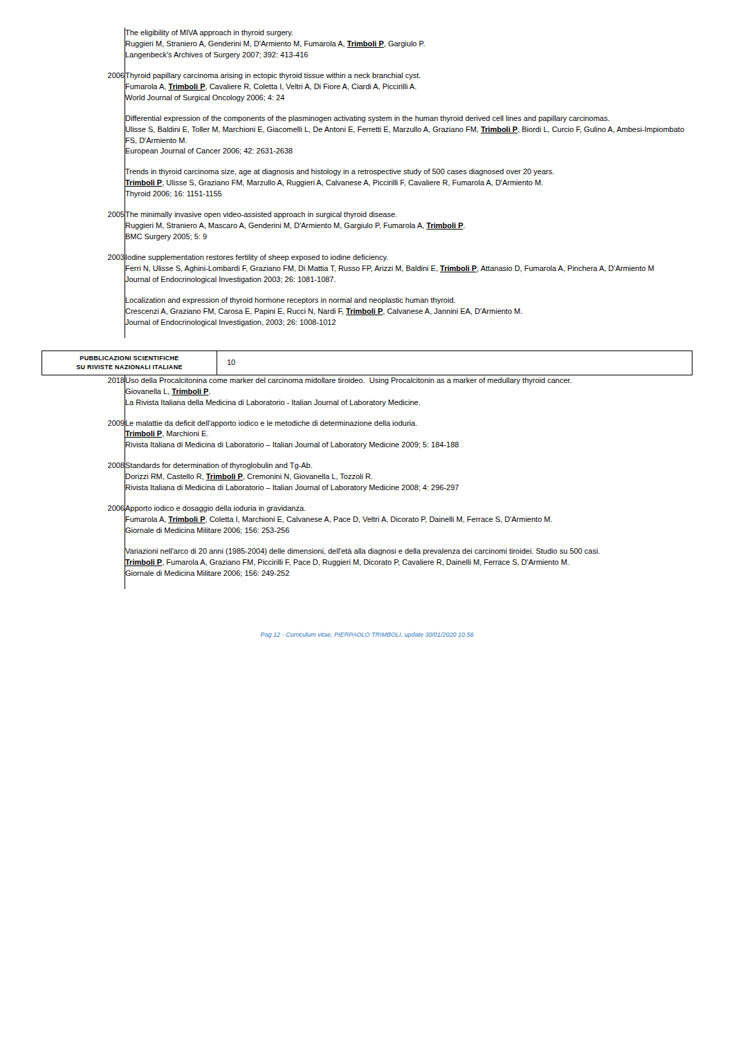| | The eligibility of MIVA approach in thyroid surgery. Ruggieri M, Straniero A, Genderini M, D'Armiento M, Fumarola A, Trimboli P , Gargiulo P. Langenbeck's Archives of Surgery 2007; 392: 413-416 |
| 2006 | Thyroid papillary carcinoma arising in ectopic thyroid tissue within a neck branchial cyst. Fumarola A, Trimboli P , Cavaliere R, Coletta I, Veltri A, Di Fiore A, Ciardi A, Piccirilli A. World Journal of Surgical Oncology 2006; 4: 24 Differential expression of the components of the plasminogen activating system in the human thyroid derived cell lines and papillary carcinomas. Ulisse S, Baldini E, Toller M, Marchioni E, Giacomelli L, De Antoni E, Ferretti E, Marzullo A, Graziano FM, Trimboli P , Biordi L, Curcio F, Gulino A, Ambesi-Impiombato FS, D'Armiento M. European Journal of Cancer 2006; 42: 2631-2638 Trends in thyroid carcinoma size, age at diagnosis and histology in a retrospective study of 500 cases diagnosed over 20 years. Trimboli P , Ulisse S, Graziano FM, Marzullo A, Ruggieri A, Calvanese A, Piccirilli F, Cavaliere R, Fumarola A, D'Armiento M. Thyroid 2006; 16: 1151-1155 |
| 2005 | The minimally invasive open video-assisted approach in surgical thyroid disease. Ruggieri M, Straniero A, Mascaro A, Genderini M, D'Armiento M, Gargiulo P, Fumarola A, Trimboli P . BMC Surgery 2005; 5: 9 |
| 2003 | Iodine supplementation restores fertility of sheep exposed to iodine deficiency. Ferri N, Ulisse S, Aghini-Lombardi F, Graziano FM, Di Mattia T, Russo FP, Arizzi M, Baldini E, Trimboli P , Attanasio D, Fumarola A, Pinchera A, D'Armiento M Journal of Endocrinological Investigation 2003; 26: 1081-1087. Localization and expression of thyroid hormone receptors in normal and neoplastic human thyroid. Crescenzi A, Graziano FM, Carosa E, Papini E, Rucci N, Nardi F, Trimboli P , Calvanese A, Jannini EA, D'Armiento M. Journal of Endocrinological Investigation, 2003; 26: 1008-1012 |
| PUBBLICAZIONI SCIENTIFICHE SU RIVISTE NAZIONALI ITALIANE | 10 |
| 2018 | Uso della Procalcitonina come marker del carcinoma midollare tiroideo. Using Procalcitonin as a marker of medullary thyroid cancer. Giovanella L, Trimboli P . La Rivista Italiana della Medicina di Laboratorio - Italian Journal of Laboratory Medicine. |
| 2009 | Le malattie da deficit dell'apporto iodico e le metodiche di determinazione della ioduria. Trimboli P , Marchioni E. Rivista Italiana di Medicina di Laboratorio – Italian Journal of Laboratory Medicine 2009; 5: 184-188 |
| 2008 | Standards for determination of thyroglobulin and Tg-Ab. Dorizzi RM, Castello R, Trimboli P , Cremonini N, Giovanella L, Tozzoli R. Rivista Italiana di Medicina di Laboratorio – Italian Journal of Laboratory Medicine 2008; 4: 296-297 |
| 2006 | Apporto iodico e dosaggio della ioduria in gravidanza. Fumarola A, Trimboli P , Coletta I, Marchioni E, Calvanese A, Pace D, Veltri A, Dicorato P, Dainelli M, Ferrace S, D'Armiento M. Giornale di Medicina Militare 2006; 156: 253-256 Variazioni nell'arco di 20 anni (1985-2004) delle dimensioni, dell'età alla diagnosi e della prevalenza dei carcinomi tiroidei. Studio su 500 casi. Trimboli P , Fumarola A, Graziano FM, Piccirilli F, Pace D, Ruggieri M, Dicorato P, Cavaliere R, Dainelli M, Ferrace S, D'Armiento M. Giornale di Medicina Militare 2006; 156: 249-252 |
Pag 12 - Curriculum vitae, PIERPAOLO TRIMBOLI, update 30/01/2020 10.56